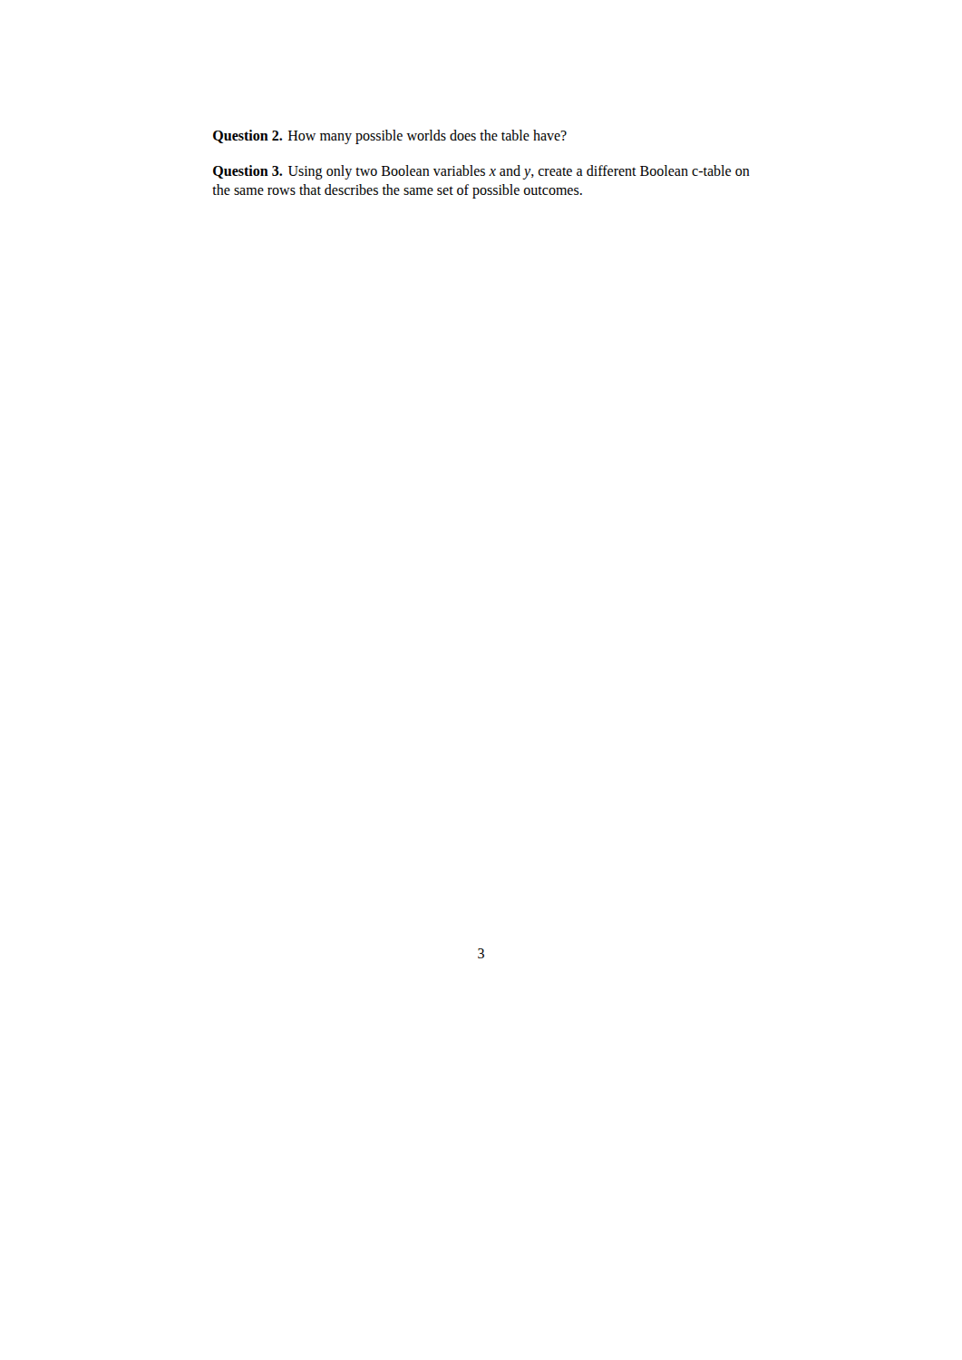Question 2. How many possible worlds does the table have?
Question 3. Using only two Boolean variables x and y, create a different Boolean c-table on the same rows that describes the same set of possible outcomes.
3